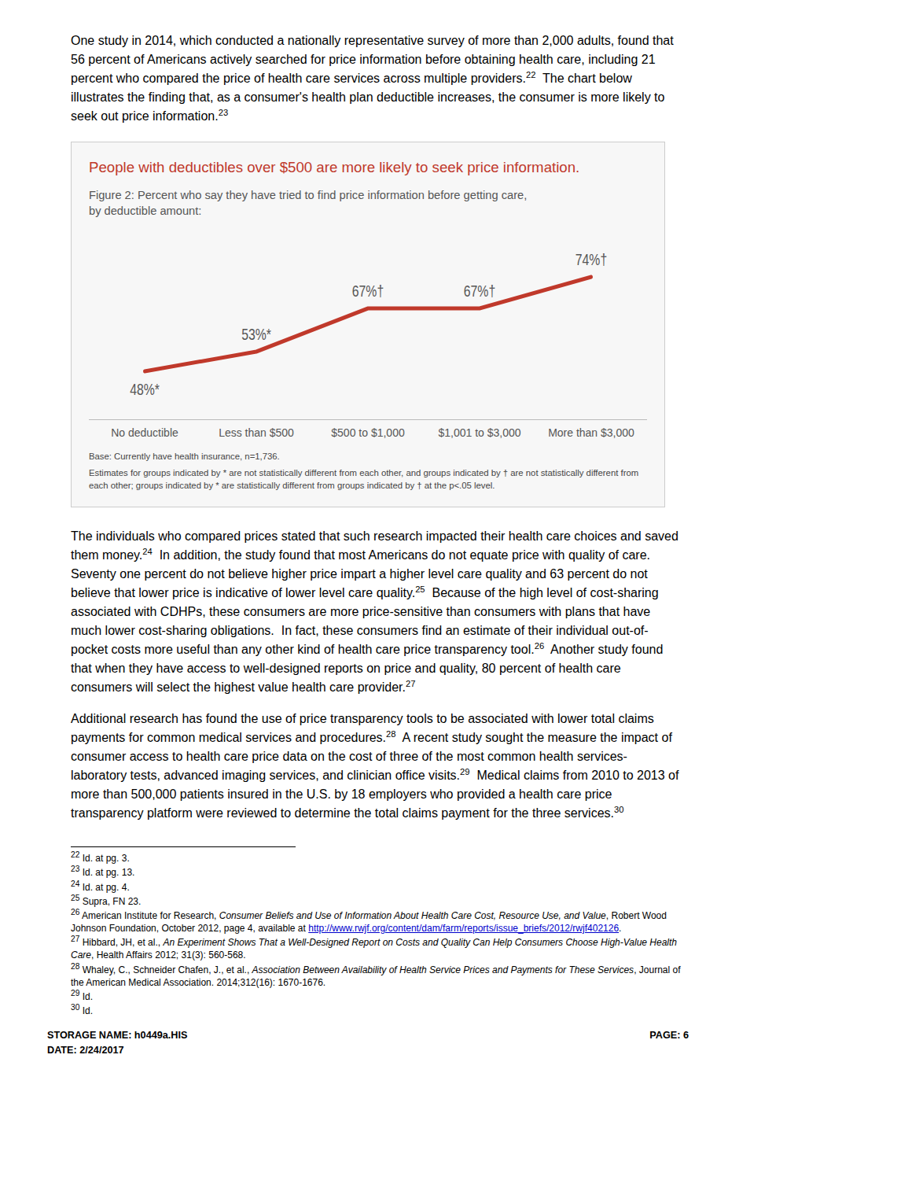One study in 2014, which conducted a nationally representative survey of more than 2,000 adults, found that 56 percent of Americans actively searched for price information before obtaining health care, including 21 percent who compared the price of health care services across multiple providers.22 The chart below illustrates the finding that, as a consumer's health plan deductible increases, the consumer is more likely to seek out price information.23
People with deductibles over $500 are more likely to seek price information.
Figure 2: Percent who say they have tried to find price information before getting care,
by deductible amount:
48%* 53%* 67%† 67%† 74%†
No deductible Less than $500 $500 to $1,000 $1,001 to $3,000 More than $3,000
Base: Currently have health insurance, n=1,736.
Estimates for groups indicated by * are not statistically different from each other, and groups indicated by † are not statistically different from each other; groups indicated by * are statistically different from groups indicated by † at the p<.05 level.
The individuals who compared prices stated that such research impacted their health care choices and saved them money.24 In addition, the study found that most Americans do not equate price with quality of care. Seventy one percent do not believe higher price impart a higher level care quality and 63 percent do not believe that lower price is indicative of lower level care quality.25 Because of the high level of cost-sharing associated with CDHPs, these consumers are more price-sensitive than consumers with plans that have much lower cost-sharing obligations. In fact, these consumers find an estimate of their individual out-of-pocket costs more useful than any other kind of health care price transparency tool.26 Another study found that when they have access to well-designed reports on price and quality, 80 percent of health care consumers will select the highest value health care provider.27
Additional research has found the use of price transparency tools to be associated with lower total claims payments for common medical services and procedures.28 A recent study sought the measure the impact of consumer access to health care price data on the cost of three of the most common health services- laboratory tests, advanced imaging services, and clinician office visits.29 Medical claims from 2010 to 2013 of more than 500,000 patients insured in the U.S. by 18 employers who provided a health care price transparency platform were reviewed to determine the total claims payment for the three services.30
22 Id. at pg. 3.
23 Id. at pg. 13.
24 Id. at pg. 4.
25 Supra, FN 23.
26 American Institute for Research, Consumer Beliefs and Use of Information About Health Care Cost, Resource Use, and Value, Robert Wood Johnson Foundation, October 2012, page 4, available at http://www.rwjf.org/content/dam/farm/reports/issue_briefs/2012/rwjf402126.
27 Hibbard, JH, et al., An Experiment Shows That a Well-Designed Report on Costs and Quality Can Help Consumers Choose High-Value Health Care, Health Affairs 2012; 31(3): 560-568.
28 Whaley, C., Schneider Chafen, J., et al., Association Between Availability of Health Service Prices and Payments for These Services, Journal of the American Medical Association. 2014;312(16): 1670-1676.
29 Id.
30 Id.
STORAGE NAME: h0449a.HIS
DATE: 2/24/2017
PAGE: 6